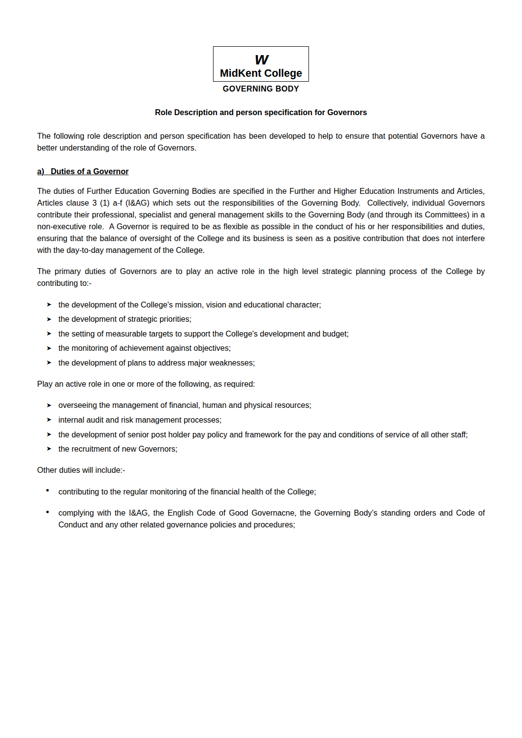w MidKent College
GOVERNING BODY
Role Description and person specification for Governors
The following role description and person specification has been developed to help to ensure that potential Governors have a better understanding of the role of Governors.
a) Duties of a Governor
The duties of Further Education Governing Bodies are specified in the Further and Higher Education Instruments and Articles, Articles clause 3 (1) a-f (I&AG) which sets out the responsibilities of the Governing Body. Collectively, individual Governors contribute their professional, specialist and general management skills to the Governing Body (and through its Committees) in a non-executive role. A Governor is required to be as flexible as possible in the conduct of his or her responsibilities and duties, ensuring that the balance of oversight of the College and its business is seen as a positive contribution that does not interfere with the day-to-day management of the College.
The primary duties of Governors are to play an active role in the high level strategic planning process of the College by contributing to:-
the development of the College's mission, vision and educational character;
the development of strategic priorities;
the setting of measurable targets to support the College's development and budget;
the monitoring of achievement against objectives;
the development of plans to address major weaknesses;
Play an active role in one or more of the following, as required:
overseeing the management of financial, human and physical resources;
internal audit and risk management processes;
the development of senior post holder pay policy and framework for the pay and conditions of service of all other staff;
the recruitment of new Governors;
Other duties will include:-
contributing to the regular monitoring of the financial health of the College;
complying with the I&AG, the English Code of Good Governacne, the Governing Body’s standing orders and Code of Conduct and any other related governance policies and procedures;